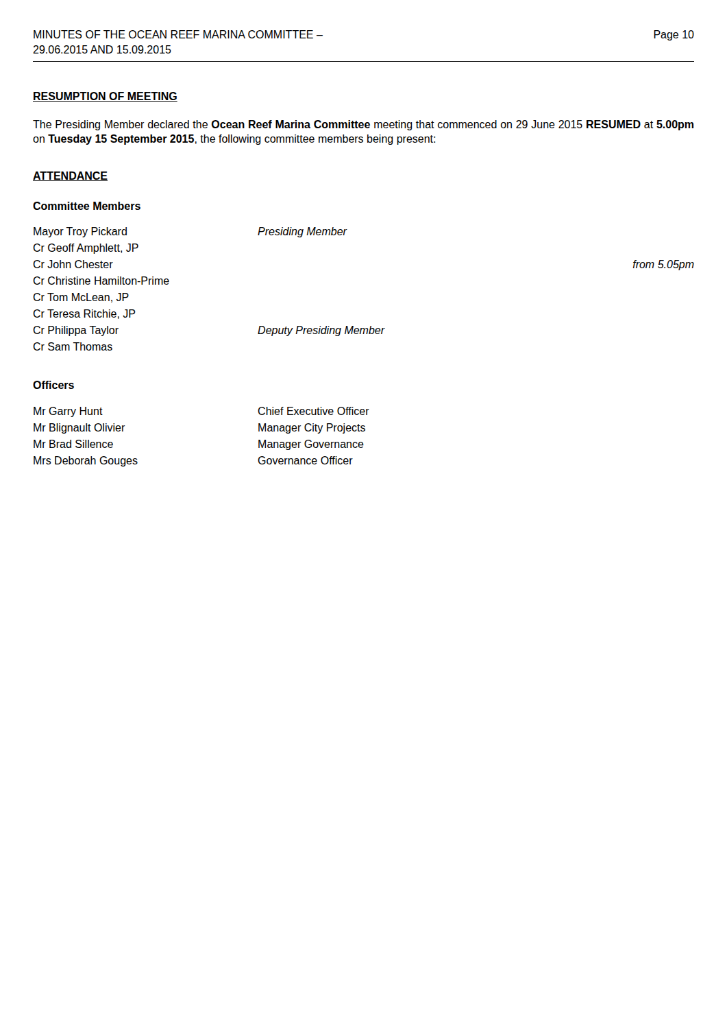MINUTES OF THE OCEAN REEF MARINA COMMITTEE –
29.06.2015 AND 15.09.2015
Page 10
RESUMPTION OF MEETING
The Presiding Member declared the Ocean Reef Marina Committee meeting that commenced on 29 June 2015 RESUMED at 5.00pm on Tuesday 15 September 2015, the following committee members being present:
ATTENDANCE
Committee Members
| Mayor Troy Pickard | Presiding Member | |
| Cr Geoff Amphlett, JP | | |
| Cr John Chester | | from 5.05pm |
| Cr Christine Hamilton-Prime | | |
| Cr Tom McLean, JP | | |
| Cr Teresa Ritchie, JP | | |
| Cr Philippa Taylor | Deputy Presiding Member | |
| Cr Sam Thomas | | |
Officers
| Mr Garry Hunt | Chief Executive Officer |
| Mr Blignault Olivier | Manager City Projects |
| Mr Brad Sillence | Manager Governance |
| Mrs Deborah Gouges | Governance Officer |